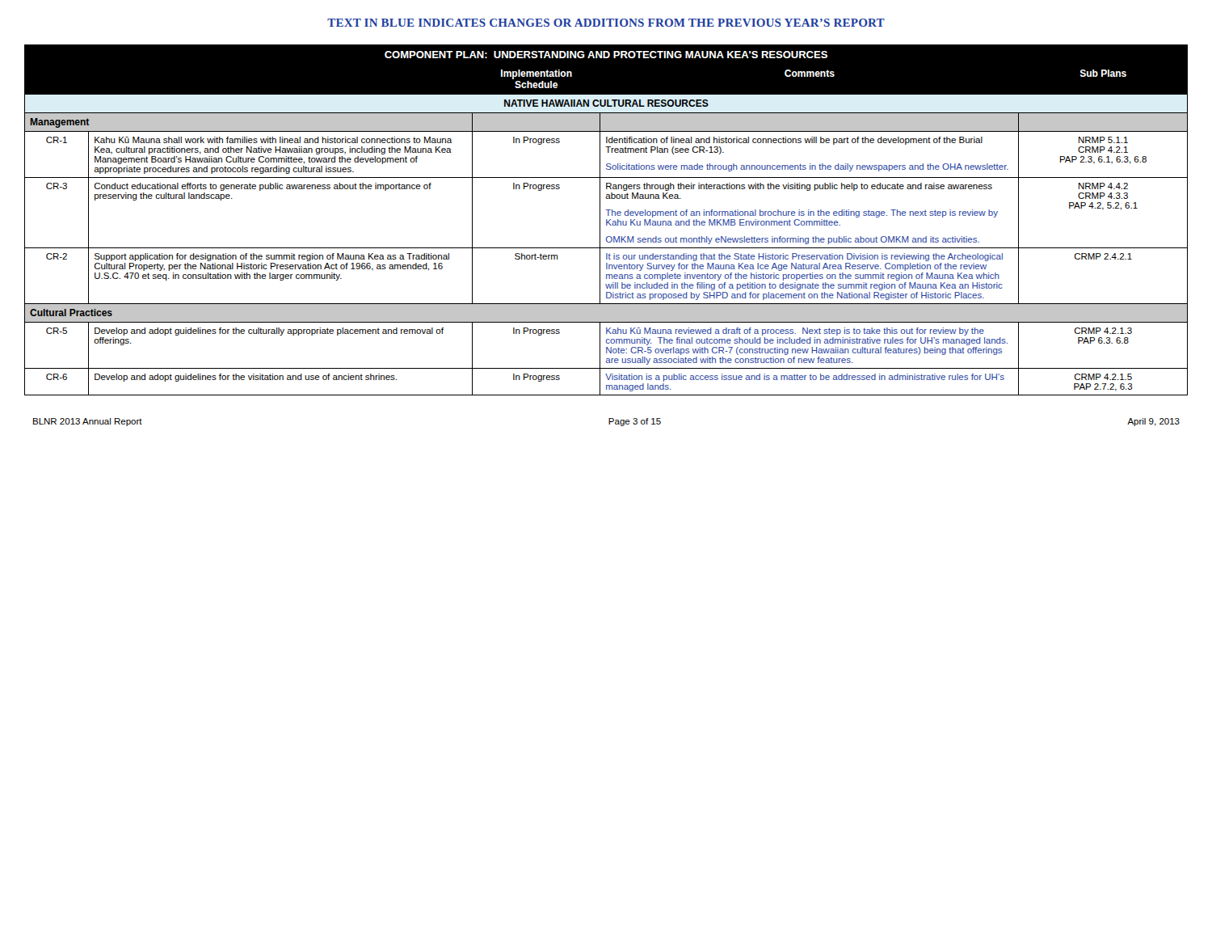TEXT IN BLUE INDICATES CHANGES OR ADDITIONS FROM THE PREVIOUS YEAR’S REPORT
| COMPONENT PLAN: UNDERSTANDING AND PROTECTING MAUNA KEA'S RESOURCES |
| | | Implementation Schedule | Comments | Sub Plans |
| NATIVE HAWAIIAN CULTURAL RESOURCES |
| Management | | | |
| CR-1 | Kahu Kū Mauna shall work with families with lineal and historical connections to Mauna Kea, cultural practitioners, and other Native Hawaiian groups, including the Mauna Kea Management Board’s Hawaiian Culture Committee, toward the development of appropriate procedures and protocols regarding cultural issues. | In Progress | Identification of lineal and historical connections will be part of the development of the Burial Treatment Plan (see CR-13). Solicitations were made through announcements in the daily newspapers and the OHA newsletter. | NRMP 5.1.1 CRMP 4.2.1 PAP 2.3, 6.1, 6.3, 6.8 |
| CR-3 | Conduct educational efforts to generate public awareness about the importance of preserving the cultural landscape. | In Progress | Rangers through their interactions with the visiting public help to educate and raise awareness about Mauna Kea. The development of an informational brochure is in the editing stage. The next step is review by Kahu Ku Mauna and the MKMB Environment Committee. OMKM sends out monthly eNewsletters informing the public about OMKM and its activities. | NRMP 4.4.2 CRMP 4.3.3 PAP 4.2, 5.2, 6.1 |
| CR-2 | Support application for designation of the summit region of Mauna Kea as a Traditional Cultural Property, per the National Historic Preservation Act of 1966, as amended, 16 U.S.C. 470 et seq. in consultation with the larger community. | Short-term | It is our understanding that the State Historic Preservation Division is reviewing the Archeological Inventory Survey for the Mauna Kea Ice Age Natural Area Reserve. Completion of the review means a complete inventory of the historic properties on the summit region of Mauna Kea which will be included in the filing of a petition to designate the summit region of Mauna Kea an Historic District as proposed by SHPD and for placement on the National Register of Historic Places. | CRMP 2.4.2.1 |
| Cultural Practices |
| CR-5 | Develop and adopt guidelines for the culturally appropriate placement and removal of offerings. | In Progress | Kahu Kū Mauna reviewed a draft of a process. Next step is to take this out for review by the community. The final outcome should be included in administrative rules for UH’s managed lands. Note: CR-5 overlaps with CR-7 (constructing new Hawaiian cultural features) being that offerings are usually associated with the construction of new features. | CRMP 4.2.1.3 PAP 6.3. 6.8 |
| CR-6 | Develop and adopt guidelines for the visitation and use of ancient shrines. | In Progress | Visitation is a public access issue and is a matter to be addressed in administrative rules for UH’s managed lands. | CRMP 4.2.1.5 PAP 2.7.2, 6.3 |
BLNR 2013 Annual Report
Page 3 of 15
April 9, 2013